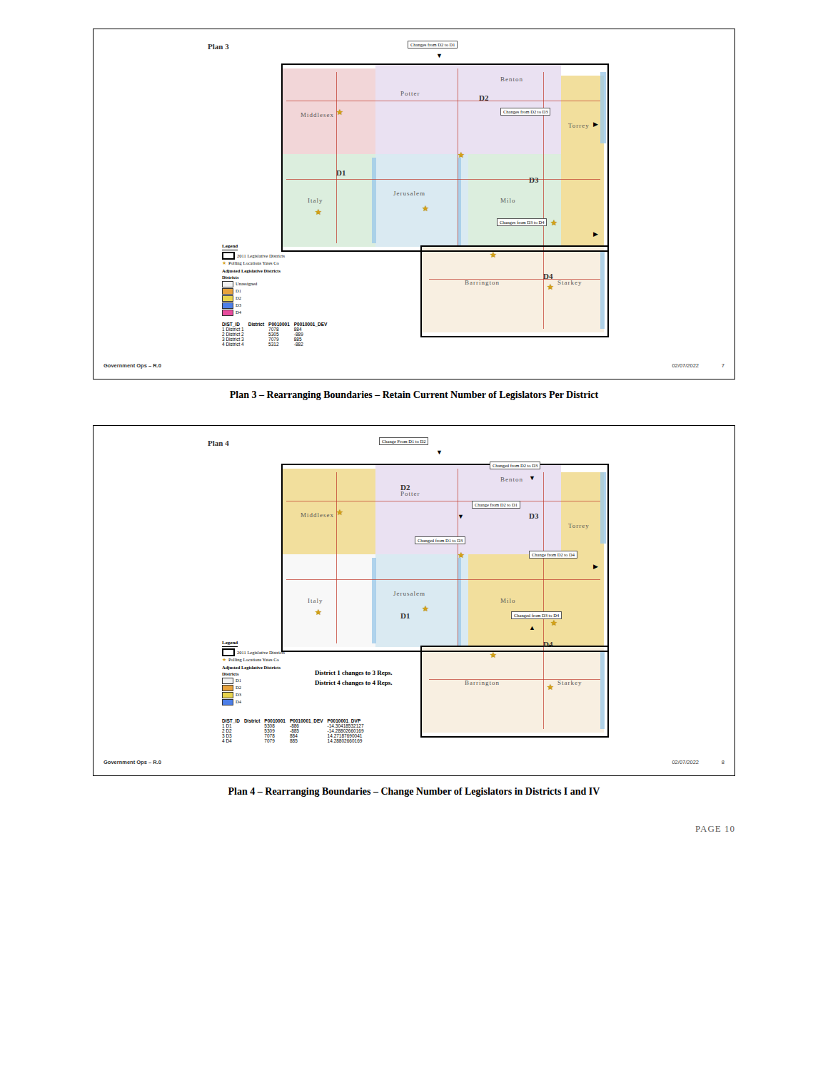Plan 3
Changes from D2 to D1
Changes from D2 to D3
Changes from D3 to D4
▼ ▶ ▶ Middlesex Potter Benton Torrey Italy Jerusalem Milo Barrington Starkey D1 D2 D3 D4 ★ ★ ★ ★ ★ ★ ★
Legend
2011 Legislative Districts
★ Polling Locations Yates Co
Adjusted Legislative Districts
Districts
Unassigned
D1
D2
D3
D4
| DIST_ID | District | P0010001 | P0010001_DEV |
| --- | --- | --- | --- |
| 1 District 1 | | 7078 | 884 |
| 2 District 2 | | 5305 | -889 |
| 3 District 3 | | 7079 | 885 |
| 4 District 4 | | 5312 | -882 |
Government Ops – R.0 02/07/2022 7
Plan 3 – Rearranging Boundaries – Retain Current Number of Legislators Per District
Plan 4
Change From D1 to D2
Changed from D2 to D3
Change from D2 to D1
Changed from D1 to D3
Change from D2 to D4
Changed from D3 to D4
▼ ▼ ▼ ▶ ▲ Middlesex Potter Benton Torrey Italy Jerusalem Milo Barrington Starkey D2 D1 D3 D4 ★ ★ ★ ★ ★ ★ ★
Legend
2011 Legislative Districts
★ Polling Locations Yates Co
Adjusted Legislative Districts
Districts
D1
D2
D3
D4
District 1 changes to 3 Reps.
District 4 changes to 4 Reps.
| DIST_ID | District | P0010001 | P0010001_DEV | P0010001_DVP |
| --- | --- | --- | --- | --- |
| 1 D1 | | 5308 | -886 | -14.30418532127 |
| 2 D2 | | 5309 | -885 | -14.28802660169 |
| 3 D3 | | 7078 | 884 | 14.27187690041 |
| 4 D4 | | 7079 | 885 | 14.28802660169 |
Government Ops – R.0 02/07/2022 8
Plan 4 – Rearranging Boundaries – Change Number of Legislators in Districts I and IV
PAGE 10